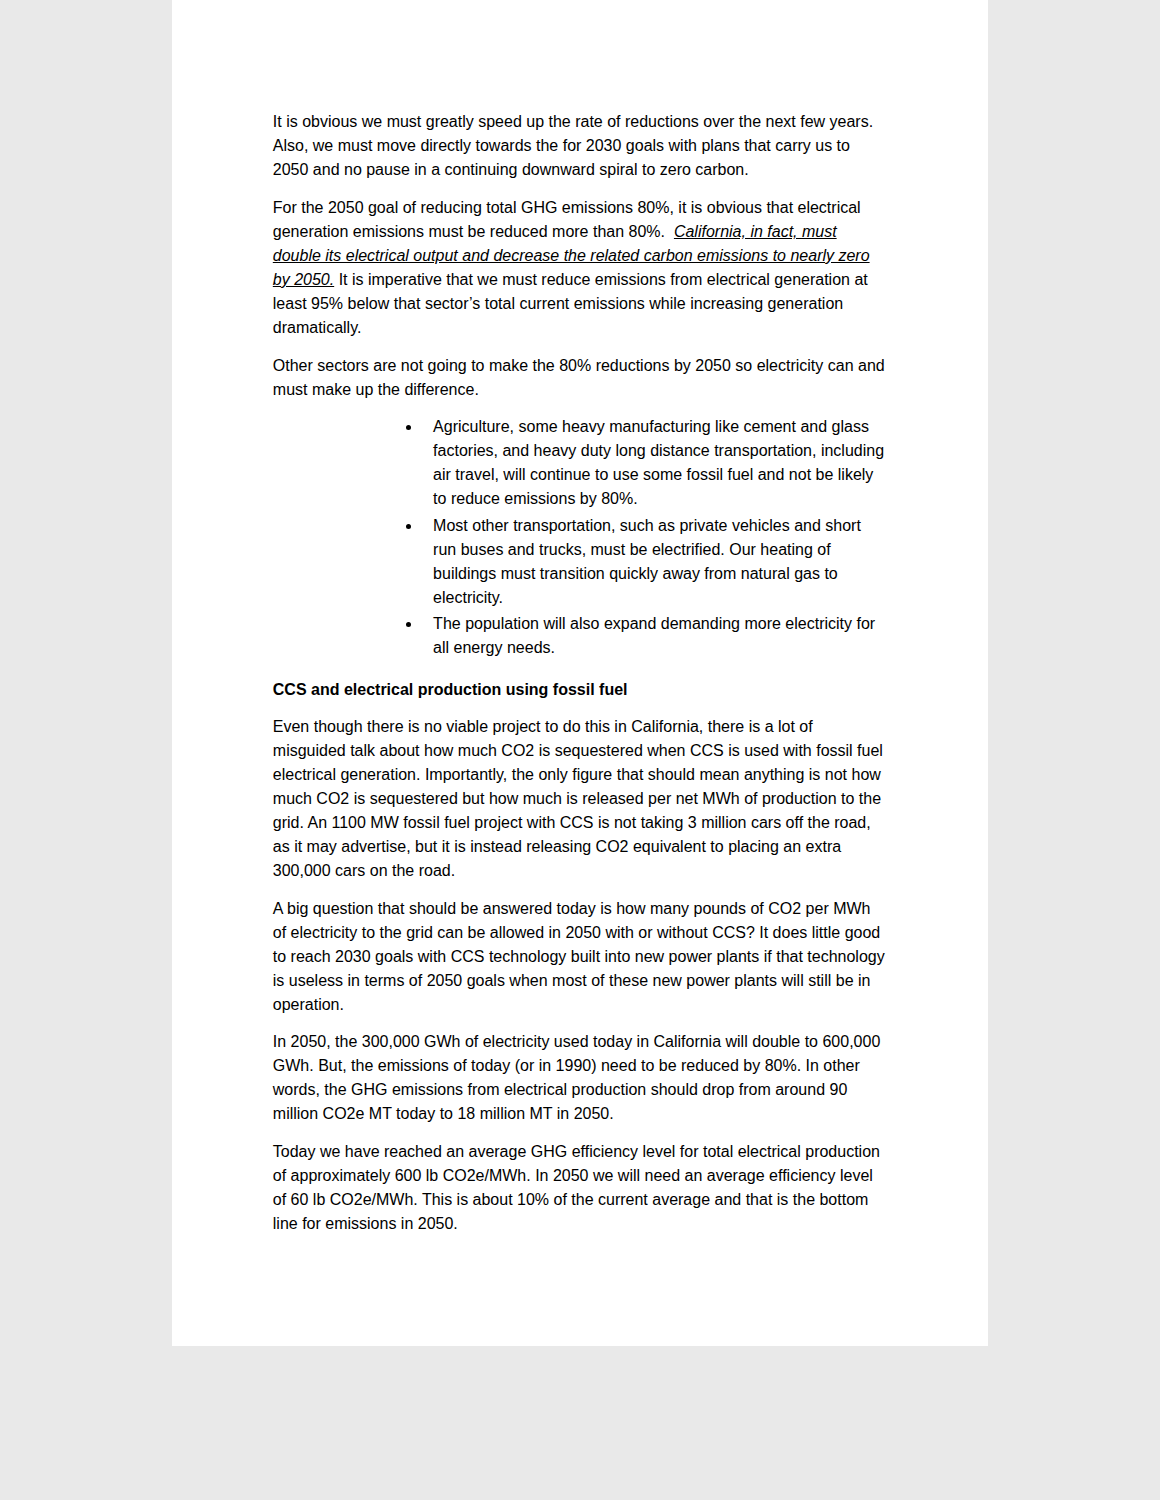It is obvious we must greatly speed up the rate of reductions over the next few years. Also, we must move directly towards the for 2030 goals with plans that carry us to 2050 and no pause in a continuing downward spiral to zero carbon.
For the 2050 goal of reducing total GHG emissions 80%, it is obvious that electrical generation emissions must be reduced more than 80%. California, in fact, must double its electrical output and decrease the related carbon emissions to nearly zero by 2050. It is imperative that we must reduce emissions from electrical generation at least 95% below that sector’s total current emissions while increasing generation dramatically.
Other sectors are not going to make the 80% reductions by 2050 so electricity can and must make up the difference.
Agriculture, some heavy manufacturing like cement and glass factories, and heavy duty long distance transportation, including air travel, will continue to use some fossil fuel and not be likely to reduce emissions by 80%.
Most other transportation, such as private vehicles and short run buses and trucks, must be electrified. Our heating of buildings must transition quickly away from natural gas to electricity.
The population will also expand demanding more electricity for all energy needs.
CCS and electrical production using fossil fuel
Even though there is no viable project to do this in California, there is a lot of misguided talk about how much CO2 is sequestered when CCS is used with fossil fuel electrical generation. Importantly, the only figure that should mean anything is not how much CO2 is sequestered but how much is released per net MWh of production to the grid. An 1100 MW fossil fuel project with CCS is not taking 3 million cars off the road, as it may advertise, but it is instead releasing CO2 equivalent to placing an extra 300,000 cars on the road.
A big question that should be answered today is how many pounds of CO2 per MWh of electricity to the grid can be allowed in 2050 with or without CCS? It does little good to reach 2030 goals with CCS technology built into new power plants if that technology is useless in terms of 2050 goals when most of these new power plants will still be in operation.
In 2050, the 300,000 GWh of electricity used today in California will double to 600,000 GWh. But, the emissions of today (or in 1990) need to be reduced by 80%. In other words, the GHG emissions from electrical production should drop from around 90 million CO2e MT today to 18 million MT in 2050.
Today we have reached an average GHG efficiency level for total electrical production of approximately 600 lb CO2e/MWh. In 2050 we will need an average efficiency level of 60 lb CO2e/MWh. This is about 10% of the current average and that is the bottom line for emissions in 2050.